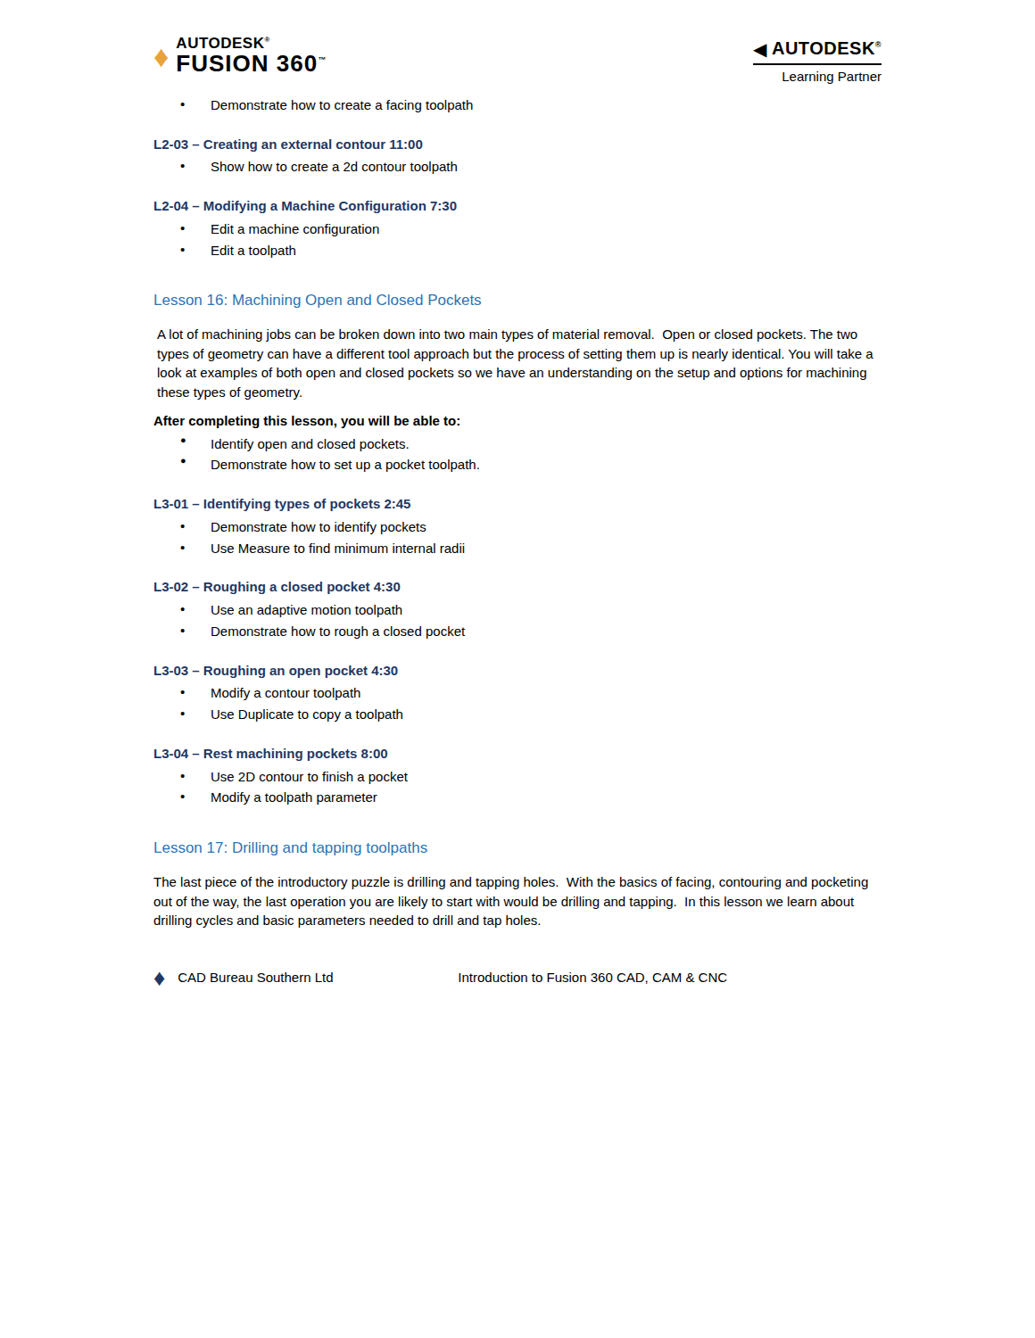♦
AUTODESK®
FUSION 360™
◀ AUTODESK®
Learning Partner
Demonstrate how to create a facing toolpath
L2-03 – Creating an external contour 11:00
Show how to create a 2d contour toolpath
L2-04 – Modifying a Machine Configuration 7:30
Edit a machine configuration
Edit a toolpath
Lesson 16: Machining Open and Closed Pockets
A lot of machining jobs can be broken down into two main types of material removal. Open or closed pockets. The two types of geometry can have a different tool approach but the process of setting them up is nearly identical. You will take a look at examples of both open and closed pockets so we have an understanding on the setup and options for machining these types of geometry.
After completing this lesson, you will be able to:
Identify open and closed pockets.
Demonstrate how to set up a pocket toolpath.
L3-01 – Identifying types of pockets 2:45
Demonstrate how to identify pockets
Use Measure to find minimum internal radii
L3-02 – Roughing a closed pocket 4:30
Use an adaptive motion toolpath
Demonstrate how to rough a closed pocket
L3-03 – Roughing an open pocket 4:30
Modify a contour toolpath
Use Duplicate to copy a toolpath
L3-04 – Rest machining pockets 8:00
Use 2D contour to finish a pocket
Modify a toolpath parameter
Lesson 17: Drilling and tapping toolpaths
The last piece of the introductory puzzle is drilling and tapping holes. With the basics of facing, contouring and pocketing out of the way, the last operation you are likely to start with would be drilling and tapping. In this lesson we learn about drilling cycles and basic parameters needed to drill and tap holes.
♦ CAD Bureau Southern Ltd Introduction to Fusion 360 CAD, CAM & CNC